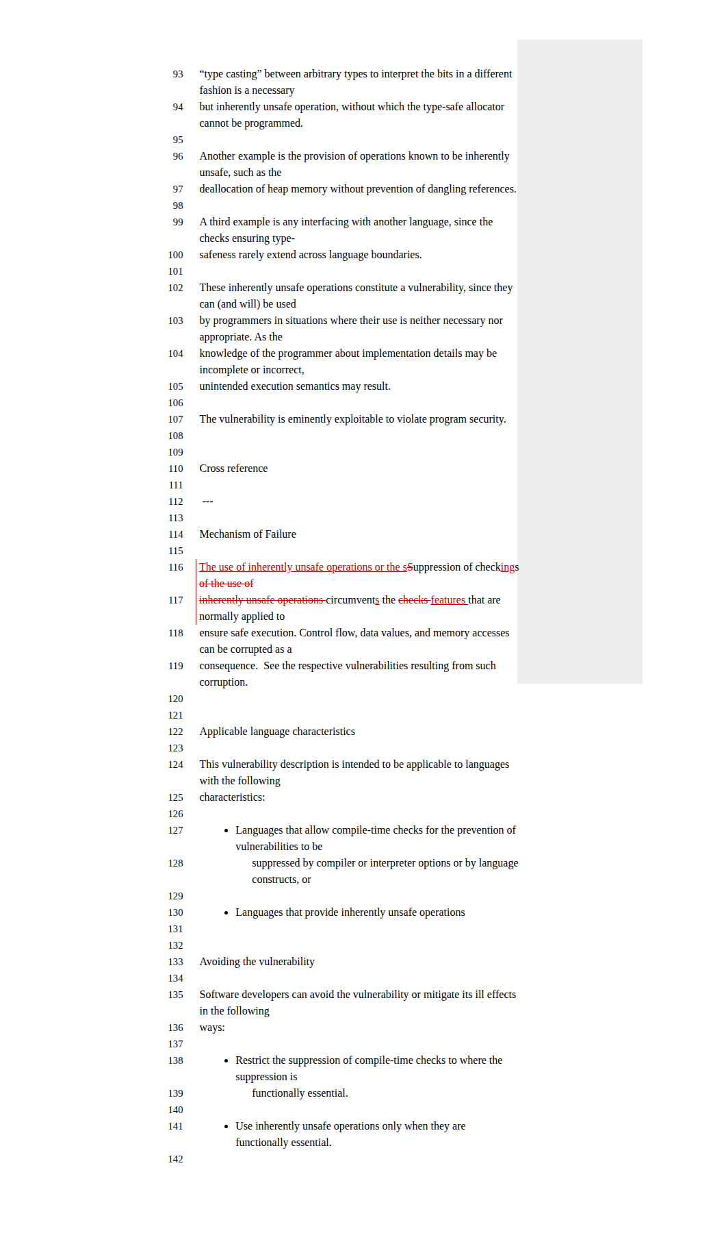| 93 | “type casting” between arbitrary types to interpret the bits in a different fashion is a necessary |
| 94 | but inherently unsafe operation, without which the type-safe allocator cannot be programmed. |
| 95 | |
| 96 | Another example is the provision of operations known to be inherently unsafe, such as the |
| 97 | deallocation of heap memory without prevention of dangling references. |
| 98 | |
| 99 | A third example is any interfacing with another language, since the checks ensuring type- |
| 100 | safeness rarely extend across language boundaries. |
| 101 | |
| 102 | These inherently unsafe operations constitute a vulnerability, since they can (and will) be used |
| 103 | by programmers in situations where their use is neither necessary nor appropriate. As the |
| 104 | knowledge of the programmer about implementation details may be incomplete or incorrect, |
| 105 | unintended execution semantics may result. |
| 106 | |
| 107 | The vulnerability is eminently exploitable to violate program security. |
| 108 | |
| 109 | |
| 110 | Cross reference |
| 111 | |
| 112 | --- |
| 113 | |
| 114 | Mechanism of Failure |
| 115 | |
| 116 | The use of inherently unsafe operations or the s S uppression of check ing s of the use of |
| 117 | inherently unsafe operations circumvent s the checks features that are normally applied to |
| 118 | ensure safe execution. Control flow, data values, and memory accesses can be corrupted as a |
| 119 | consequence. See the respective vulnerabilities resulting from such corruption. |
| 120 | |
| 121 | |
| 122 | Applicable language characteristics |
| 123 | |
| 124 | This vulnerability description is intended to be applicable to languages with the following |
| 125 | characteristics: |
| 126 | |
| 127 | Languages that allow compile-time checks for the prevention of vulnerabilities to be |
| 128 | suppressed by compiler or interpreter options or by language constructs, or |
| 129 | |
| 130 | Languages that provide inherently unsafe operations |
| 131 | |
| 132 | |
| 133 | Avoiding the vulnerability |
| 134 | |
| 135 | Software developers can avoid the vulnerability or mitigate its ill effects in the following |
| 136 | ways: |
| 137 | |
| 138 | Restrict the suppression of compile-time checks to where the suppression is |
| 139 | functionally essential. |
| 140 | |
| 141 | Use inherently unsafe operations only when they are functionally essential. |
| 142 | |